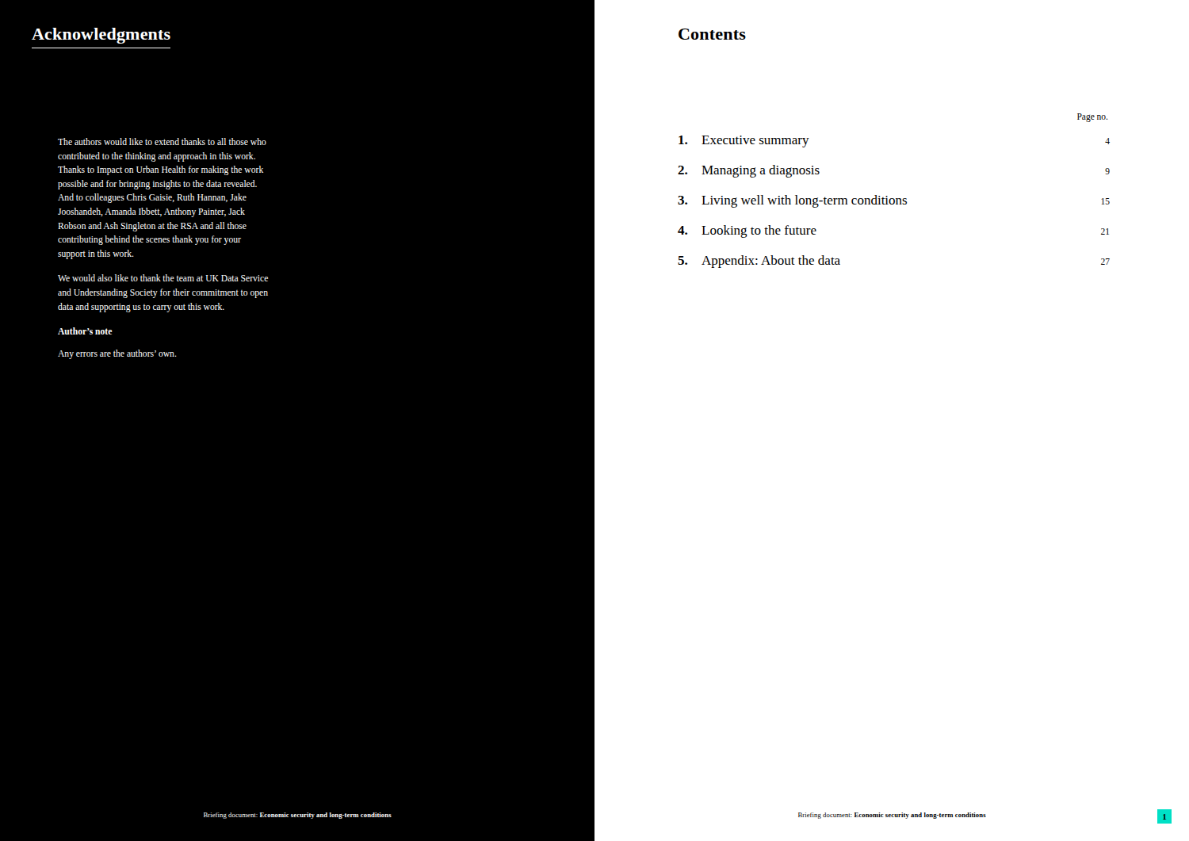Acknowledgments
The authors would like to extend thanks to all those who contributed to the thinking and approach in this work. Thanks to Impact on Urban Health for making the work possible and for bringing insights to the data revealed. And to colleagues Chris Gaisie, Ruth Hannan, Jake Jooshandeh, Amanda Ibbett, Anthony Painter, Jack Robson and Ash Singleton at the RSA and all those contributing behind the scenes thank you for your support in this work.
We would also like to thank the team at UK Data Service and Understanding Society for their commitment to open data and supporting us to carry out this work.
Author’s note
Any errors are the authors’ own.
Briefing document: Economic security and long-term conditions
Contents
Page no.
1. Executive summary 4
2. Managing a diagnosis 9
3. Living well with long-term conditions 15
4. Looking to the future 21
5. Appendix: About the data 27
Briefing document: Economic security and long-term conditions
1